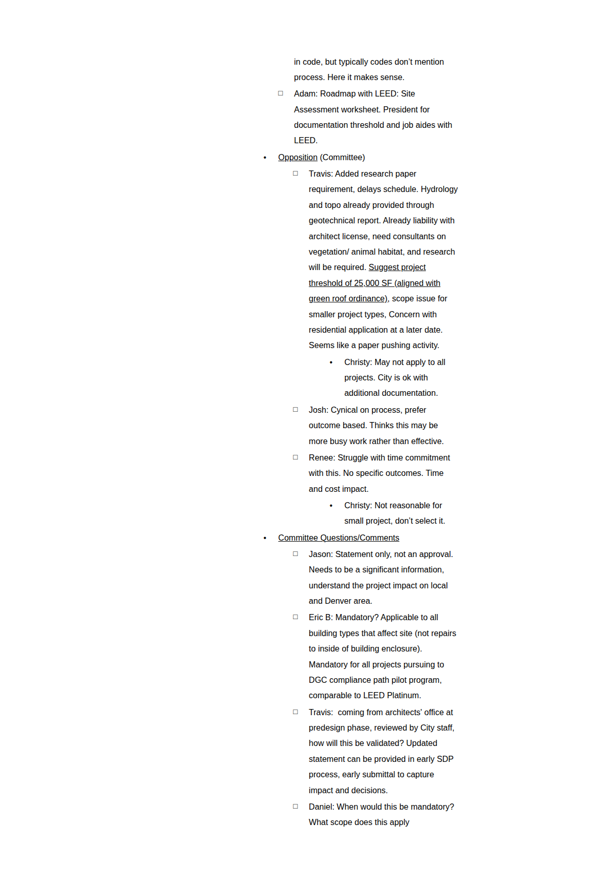in code, but typically codes don’t mention process. Here it makes sense.
Adam: Roadmap with LEED: Site Assessment worksheet. President for documentation threshold and job aides with LEED.
Opposition (Committee)
Travis: Added research paper requirement, delays schedule. Hydrology and topo already provided through geotechnical report. Already liability with architect license, need consultants on vegetation/ animal habitat, and research will be required. Suggest project threshold of 25,000 SF (aligned with green roof ordinance), scope issue for smaller project types, Concern with residential application at a later date. Seems like a paper pushing activity.
Christy: May not apply to all projects. City is ok with additional documentation.
Josh: Cynical on process, prefer outcome based. Thinks this may be more busy work rather than effective.
Renee: Struggle with time commitment with this. No specific outcomes. Time and cost impact.
Christy: Not reasonable for small project, don’t select it.
Committee Questions/Comments
Jason: Statement only, not an approval. Needs to be a significant information, understand the project impact on local and Denver area.
Eric B: Mandatory? Applicable to all building types that affect site (not repairs to inside of building enclosure). Mandatory for all projects pursuing to DGC compliance path pilot program, comparable to LEED Platinum.
Travis: coming from architects' office at predesign phase, reviewed by City staff, how will this be validated? Updated statement can be provided in early SDP process, early submittal to capture impact and decisions.
Daniel: When would this be mandatory? What scope does this apply